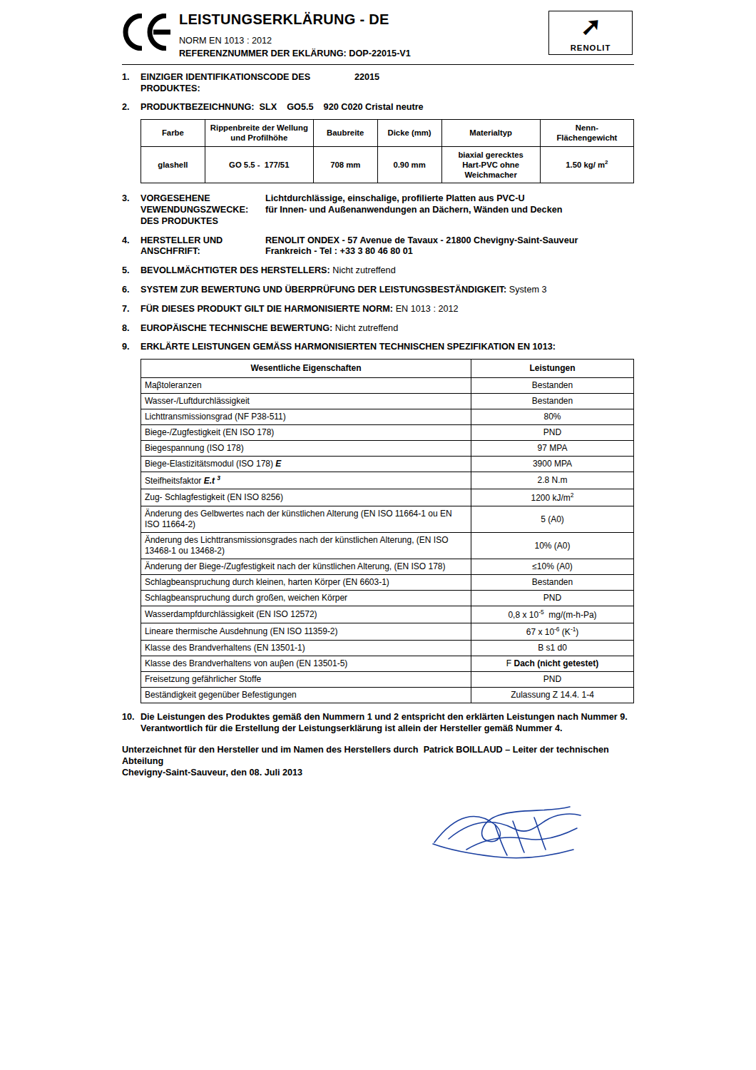LEISTUNGSERKLÄRUNG - DE
NORM EN 1013 : 2012
REFERENZNUMMER DER EKLÄRUNG: DOP-22015-V1
➚
RENOLIT
EINZIGER IDENTIFIKATIONSCODE DES PRODUKTES:
22015
PRODUKTBEZEICHNUNG: SLX GO5.5 920 C020 Cristal neutre
| Farbe | Rippenbreite der Wellung und Profilhöhe | Baubreite | Dicke (mm) | Materialtyp | Nenn- Flächengewicht |
| --- | --- | --- | --- | --- | --- |
| glashell | GO 5.5 - 177/51 | 708 mm | 0.90 mm | biaxial gerecktes Hart-PVC ohne Weichmacher | 1.50 kg/ m 2 |
VORGESEHENE VEWENDUNGSZWECKE:
DES PRODUKTES
Lichtdurchlässige, einschalige, profilierte Platten aus PVC-U
für Innen- und Außenanwendungen an Dächern, Wänden und Decken
HERSTELLER UND ANSCHFRIFT:
RENOLIT ONDEX - 57 Avenue de Tavaux - 21800 Chevigny-Saint-Sauveur
Frankreich - Tel : +33 3 80 46 80 01
BEVOLLMÄCHTIGTER DES HERSTELLERS: Nicht zutreffend
SYSTEM ZUR BEWERTUNG UND ÜBERPRÜFUNG DER LEISTUNGSBESTÄNDIGKEIT: System 3
FÜR DIESES PRODUKT GILT DIE HARMONISIERTE NORM: EN 1013 : 2012
EUROPÄISCHE TECHNISCHE BEWERTUNG: Nicht zutreffend
ERKLÄRTE LEISTUNGEN gemäß harmonisierten technischen Spezifikation EN 1013:
| Wesentliche Eigenschaften | Leistungen |
| --- | --- |
| Maβtoleranzen | Bestanden |
| Wasser-/Luftdurchlässigkeit | Bestanden |
| Lichttransmissionsgrad (NF P38-511) | 80% |
| Biege-/Zugfestigkeit (EN ISO 178) | PND |
| Biegespannung (ISO 178) | 97 MPA |
| Biege-Elastizitätsmodul (ISO 178) E | 3900 MPA |
| Steifheitsfaktor E.t 3 | 2.8 N.m |
| Zug- Schlagfestigkeit (EN ISO 8256) | 1200 kJ/m 2 |
| Änderung des Gelbwertes nach der künstlichen Alterung (EN ISO 11664-1 ou EN ISO 11664-2) | 5 (A0) |
| Änderung des Lichttransmissionsgrades nach der künstlichen Alterung, (EN ISO 13468-1 ou 13468-2) | 10% (A0) |
| Änderung der Biege-/Zugfestigkeit nach der künstlichen Alterung, (EN ISO 178) | ≤10% (A0) |
| Schlagbeanspruchung durch kleinen, harten Körper (EN 6603-1) | Bestanden |
| Schlagbeanspruchung durch großen, weichen Körper | PND |
| Wasserdampfdurchlässigkeit (EN ISO 12572) | 0,8 x 10 -5 mg/(m-h-Pa) |
| Lineare thermische Ausdehnung (EN ISO 11359-2) | 67 x 10 -6 (K -1 ) |
| Klasse des Brandverhaltens (EN 13501-1) | B s1 d0 |
| Klasse des Brandverhaltens von auβen (EN 13501-5) | F Dach (nicht getestet) |
| Freisetzung gefährlicher Stoffe | PND |
| Beständigkeit gegenüber Befestigungen | Zulassung Z 14.4. 1-4 |
10.
Die Leistungen des Produktes gemäß den Nummern 1 und 2 entspricht den erklärten Leistungen nach Nummer 9.
Verantwortlich für die Erstellung der Leistungserklärung ist allein der Hersteller gemäß Nummer 4.
Unterzeichnet für den Hersteller und im Namen des Herstellers durch Patrick BOILLAUD – Leiter der technischen Abteilung
Chevigny-Saint-Sauveur, den 08. Juli 2013